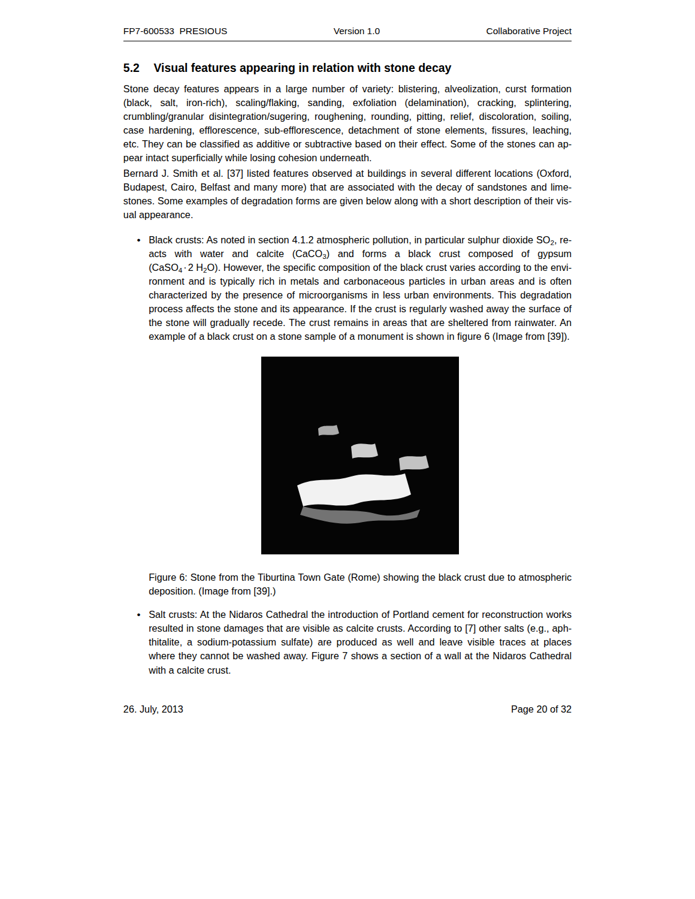FP7-600533 PRESIOUS Version 1.0 Collaborative Project
5.2 Visual features appearing in relation with stone decay
Stone decay features appears in a large number of variety: blistering, alveolization, curst formation (black, salt, iron-rich), scaling/flaking, sanding, exfoliation (delamination), cracking, splintering, crumbling/granular disintegration/sugering, roughening, rounding, pitting, relief, discoloration, soiling, case hardening, efflorescence, sub-efflorescence, detachment of stone elements, fissures, leaching, etc. They can be classified as additive or subtractive based on their effect. Some of the stones can appear intact superficially while losing cohesion underneath.
Bernard J. Smith et al. [37] listed features observed at buildings in several different locations (Oxford, Budapest, Cairo, Belfast and many more) that are associated with the decay of sandstones and limestones. Some examples of degradation forms are given below along with a short description of their visual appearance.
Black crusts: As noted in section 4.1.2 atmospheric pollution, in particular sulphur dioxide SO2, reacts with water and calcite (CaCO3) and forms a black crust composed of gypsum (CaSO4·2 H2O). However, the specific composition of the black crust varies according to the environment and is typically rich in metals and carbonaceous particles in urban areas and is often characterized by the presence of microorganisms in less urban environments. This degradation process affects the stone and its appearance. If the crust is regularly washed away the surface of the stone will gradually recede. The crust remains in areas that are sheltered from rainwater. An example of a black crust on a stone sample of a monument is shown in figure 6 (Image from [39]).
Figure 6: Stone from the Tiburtina Town Gate (Rome) showing the black crust due to atmospheric deposition. (Image from [39].)
Salt crusts: At the Nidaros Cathedral the introduction of Portland cement for reconstruction works resulted in stone damages that are visible as calcite crusts. According to [7] other salts (e.g., aphthitalite, a sodium-potassium sulfate) are produced as well and leave visible traces at places where they cannot be washed away. Figure 7 shows a section of a wall at the Nidaros Cathedral with a calcite crust.
26. July, 2013 Page 20 of 32